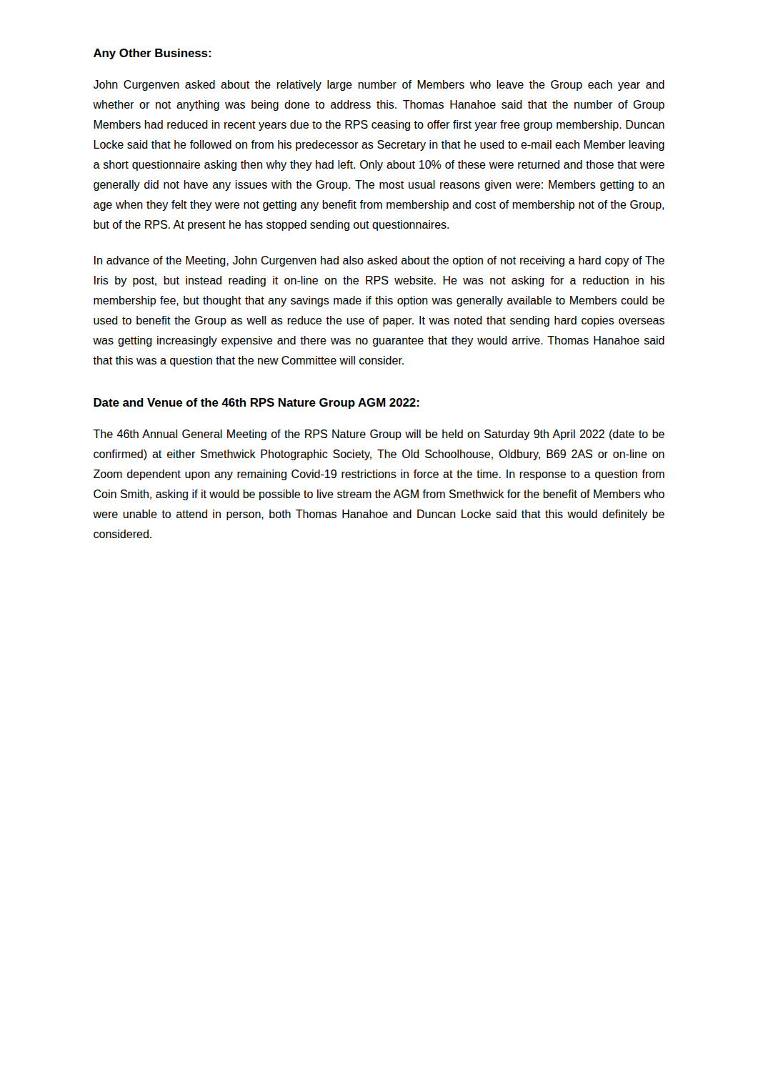Any Other Business:
John Curgenven asked about the relatively large number of Members who leave the Group each year and whether or not anything was being done to address this. Thomas Hanahoe said that the number of Group Members had reduced in recent years due to the RPS ceasing to offer first year free group membership. Duncan Locke said that he followed on from his predecessor as Secretary in that he used to e-mail each Member leaving a short questionnaire asking then why they had left. Only about 10% of these were returned and those that were generally did not have any issues with the Group. The most usual reasons given were: Members getting to an age when they felt they were not getting any benefit from membership and cost of membership not of the Group, but of the RPS. At present he has stopped sending out questionnaires.
In advance of the Meeting, John Curgenven had also asked about the option of not receiving a hard copy of The Iris by post, but instead reading it on-line on the RPS website. He was not asking for a reduction in his membership fee, but thought that any savings made if this option was generally available to Members could be used to benefit the Group as well as reduce the use of paper. It was noted that sending hard copies overseas was getting increasingly expensive and there was no guarantee that they would arrive. Thomas Hanahoe said that this was a question that the new Committee will consider.
Date and Venue of the 46th RPS Nature Group AGM 2022:
The 46th Annual General Meeting of the RPS Nature Group will be held on Saturday 9th April 2022 (date to be confirmed) at either Smethwick Photographic Society, The Old Schoolhouse, Oldbury, B69 2AS or on-line on Zoom dependent upon any remaining Covid-19 restrictions in force at the time. In response to a question from Coin Smith, asking if it would be possible to live stream the AGM from Smethwick for the benefit of Members who were unable to attend in person, both Thomas Hanahoe and Duncan Locke said that this would definitely be considered.